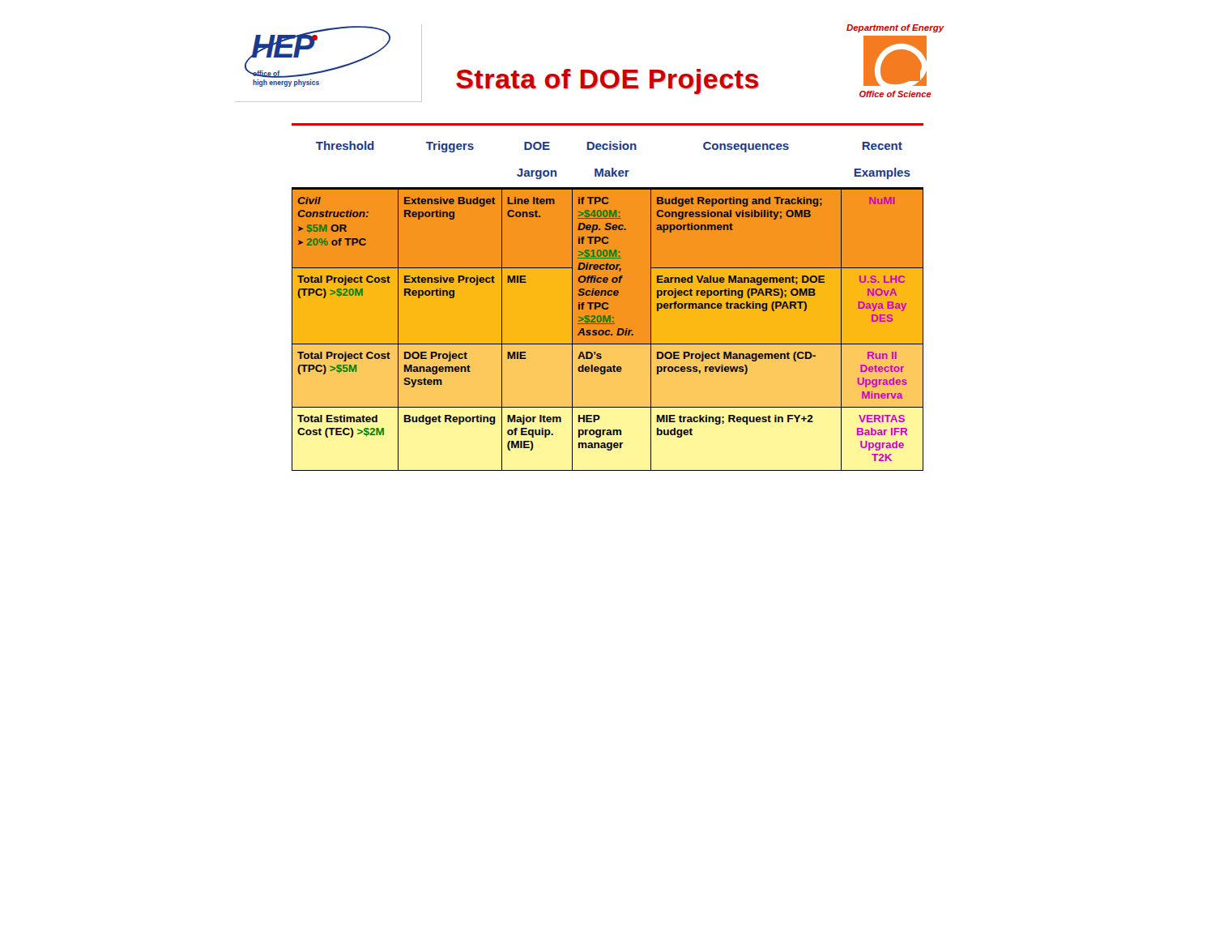HEP
office of
high energy physics
Department of Energy
Office of Science
Strata of DOE Projects
| Threshold | Triggers | DOE | Decision | Consequences | Recent |
| --- | --- | --- | --- | --- | --- |
| | | Jargon | Maker | | Examples |
| Civil Construction: $5M OR 20% of TPC | Extensive Budget Reporting | Line Item Const. | if TPC >$400M: Dep. Sec. if TPC >$100M: Director, Office of Science if TPC >$20M: Assoc. Dir. | Budget Reporting and Tracking; Congressional visibility; OMB apportionment | NuMI |
| Total Project Cost (TPC) >$20M | Extensive Project Reporting | MIE | Earned Value Management; DOE project reporting (PARS); OMB performance tracking (PART) | U.S. LHC NOvA Daya Bay DES |
| Total Project Cost (TPC) >$5M | DOE Project Management System | MIE | AD’s delegate | DOE Project Management (CD-process, reviews) | Run II Detector Upgrades Minerva |
| Total Estimated Cost (TEC) >$2M | Budget Reporting | Major Item of Equip. (MIE) | HEP program manager | MIE tracking; Request in FY+2 budget | VERITAS Babar IFR Upgrade T2K |